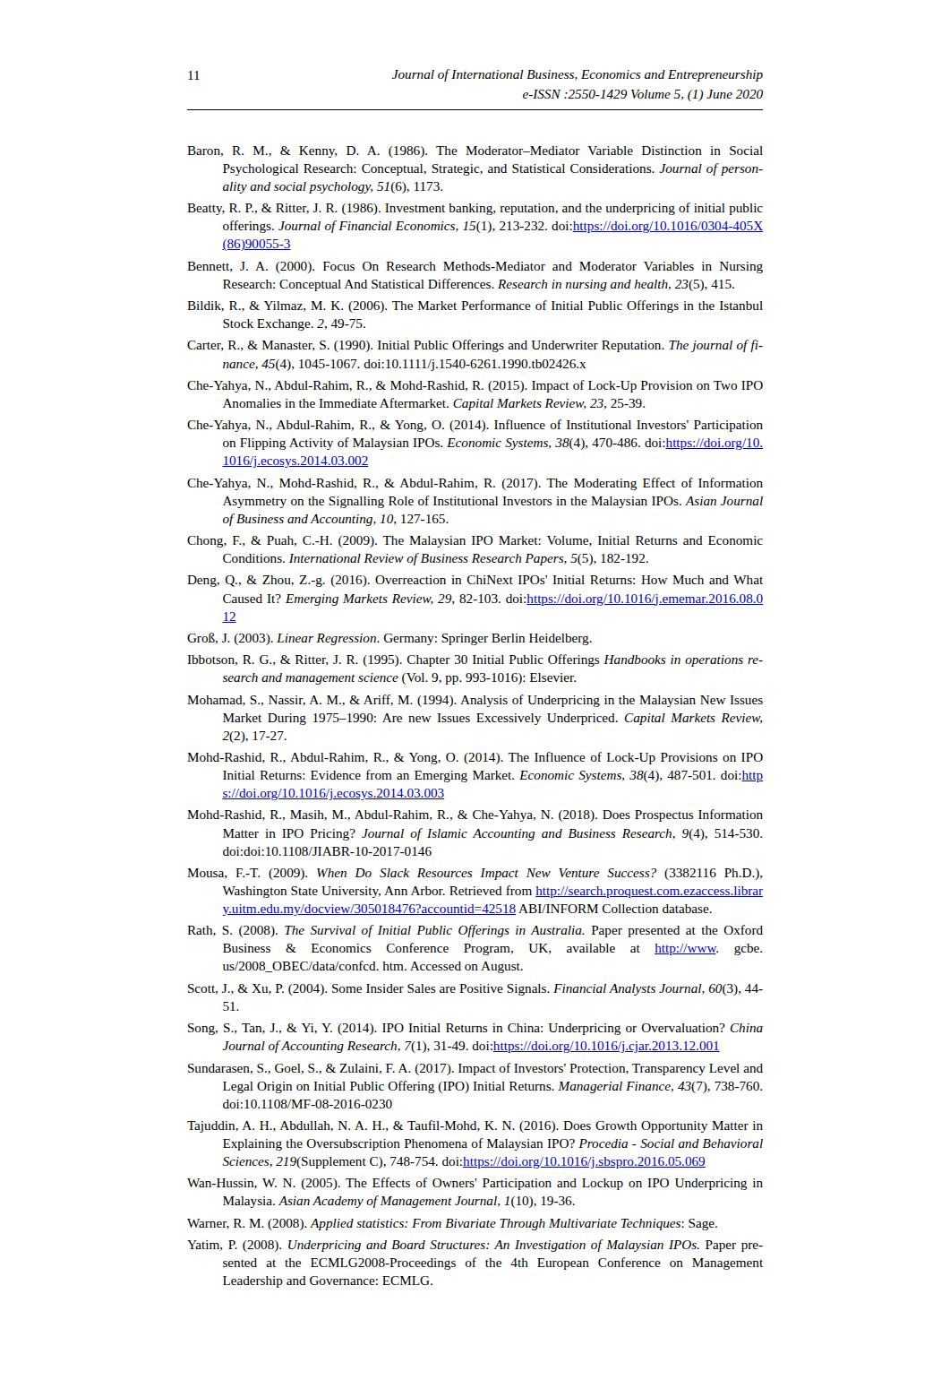11
Journal of International Business, Economics and Entrepreneurship e-ISSN :2550-1429 Volume 5, (1) June 2020
Baron, R. M., & Kenny, D. A. (1986). The Moderator–Mediator Variable Distinction in Social Psychological Research: Conceptual, Strategic, and Statistical Considerations. Journal of personality and social psychology, 51(6), 1173.
Beatty, R. P., & Ritter, J. R. (1986). Investment banking, reputation, and the underpricing of initial public offerings. Journal of Financial Economics, 15(1), 213-232. doi:https://doi.org/10.1016/0304-405X(86)90055-3
Bennett, J. A. (2000). Focus On Research Methods-Mediator and Moderator Variables in Nursing Research: Conceptual And Statistical Differences. Research in nursing and health, 23(5), 415.
Bildik, R., & Yilmaz, M. K. (2006). The Market Performance of Initial Public Offerings in the Istanbul Stock Exchange. 2, 49-75.
Carter, R., & Manaster, S. (1990). Initial Public Offerings and Underwriter Reputation. The journal of finance, 45(4), 1045-1067. doi:10.1111/j.1540-6261.1990.tb02426.x
Che-Yahya, N., Abdul-Rahim, R., & Mohd-Rashid, R. (2015). Impact of Lock-Up Provision on Two IPO Anomalies in the Immediate Aftermarket. Capital Markets Review, 23, 25-39.
Che-Yahya, N., Abdul-Rahim, R., & Yong, O. (2014). Influence of Institutional Investors' Participation on Flipping Activity of Malaysian IPOs. Economic Systems, 38(4), 470-486. doi:https://doi.org/10.1016/j.ecosys.2014.03.002
Che-Yahya, N., Mohd-Rashid, R., & Abdul-Rahim, R. (2017). The Moderating Effect of Information Asymmetry on the Signalling Role of Institutional Investors in the Malaysian IPOs. Asian Journal of Business and Accounting, 10, 127-165.
Chong, F., & Puah, C.-H. (2009). The Malaysian IPO Market: Volume, Initial Returns and Economic Conditions. International Review of Business Research Papers, 5(5), 182-192.
Deng, Q., & Zhou, Z.-g. (2016). Overreaction in ChiNext IPOs' Initial Returns: How Much and What Caused It? Emerging Markets Review, 29, 82-103. doi:https://doi.org/10.1016/j.ememar.2016.08.012
Groß, J. (2003). Linear Regression. Germany: Springer Berlin Heidelberg.
Ibbotson, R. G., & Ritter, J. R. (1995). Chapter 30 Initial Public Offerings Handbooks in operations research and management science (Vol. 9, pp. 993-1016): Elsevier.
Mohamad, S., Nassir, A. M., & Ariff, M. (1994). Analysis of Underpricing in the Malaysian New Issues Market During 1975–1990: Are new Issues Excessively Underpriced. Capital Markets Review, 2(2), 17-27.
Mohd-Rashid, R., Abdul-Rahim, R., & Yong, O. (2014). The Influence of Lock-Up Provisions on IPO Initial Returns: Evidence from an Emerging Market. Economic Systems, 38(4), 487-501. doi:https://doi.org/10.1016/j.ecosys.2014.03.003
Mohd-Rashid, R., Masih, M., Abdul-Rahim, R., & Che-Yahya, N. (2018). Does Prospectus Information Matter in IPO Pricing? Journal of Islamic Accounting and Business Research, 9(4), 514-530. doi:doi:10.1108/JIABR-10-2017-0146
Mousa, F.-T. (2009). When Do Slack Resources Impact New Venture Success? (3382116 Ph.D.), Washington State University, Ann Arbor. Retrieved from http://search.proquest.com.ezaccess.library.uitm.edu.my/docview/305018476?accountid=42518 ABI/INFORM Collection database.
Rath, S. (2008). The Survival of Initial Public Offerings in Australia. Paper presented at the Oxford Business & Economics Conference Program, UK, available at http://www. gcbe. us/2008_OBEC/data/confcd. htm. Accessed on August.
Scott, J., & Xu, P. (2004). Some Insider Sales are Positive Signals. Financial Analysts Journal, 60(3), 44-51.
Song, S., Tan, J., & Yi, Y. (2014). IPO Initial Returns in China: Underpricing or Overvaluation? China Journal of Accounting Research, 7(1), 31-49. doi:https://doi.org/10.1016/j.cjar.2013.12.001
Sundarasen, S., Goel, S., & Zulaini, F. A. (2017). Impact of Investors' Protection, Transparency Level and Legal Origin on Initial Public Offering (IPO) Initial Returns. Managerial Finance, 43(7), 738-760. doi:10.1108/MF-08-2016-0230
Tajuddin, A. H., Abdullah, N. A. H., & Taufil-Mohd, K. N. (2016). Does Growth Opportunity Matter in Explaining the Oversubscription Phenomena of Malaysian IPO? Procedia - Social and Behavioral Sciences, 219(Supplement C), 748-754. doi:https://doi.org/10.1016/j.sbspro.2016.05.069
Wan-Hussin, W. N. (2005). The Effects of Owners' Participation and Lockup on IPO Underpricing in Malaysia. Asian Academy of Management Journal, 1(10), 19-36.
Warner, R. M. (2008). Applied statistics: From Bivariate Through Multivariate Techniques: Sage.
Yatim, P. (2008). Underpricing and Board Structures: An Investigation of Malaysian IPOs. Paper presented at the ECMLG2008-Proceedings of the 4th European Conference on Management Leadership and Governance: ECMLG.